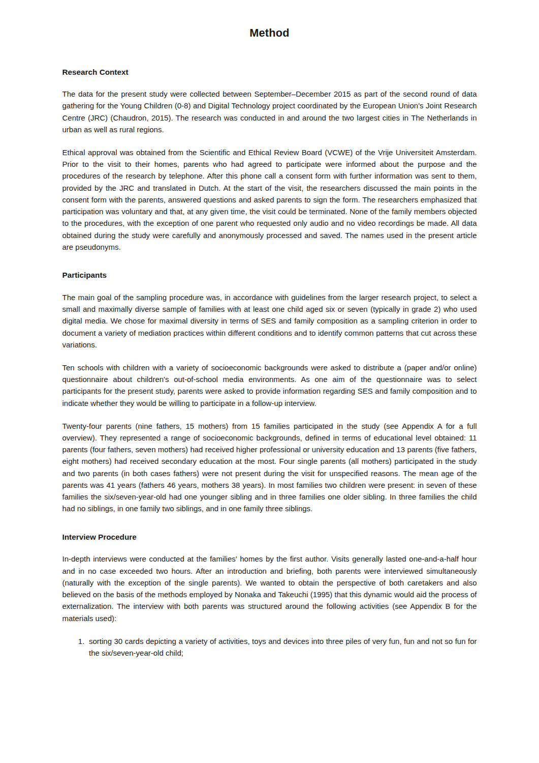Method
Research Context
The data for the present study were collected between September–December 2015 as part of the second round of data gathering for the Young Children (0-8) and Digital Technology project coordinated by the European Union's Joint Research Centre (JRC) (Chaudron, 2015). The research was conducted in and around the two largest cities in The Netherlands in urban as well as rural regions.
Ethical approval was obtained from the Scientific and Ethical Review Board (VCWE) of the Vrije Universiteit Amsterdam. Prior to the visit to their homes, parents who had agreed to participate were informed about the purpose and the procedures of the research by telephone. After this phone call a consent form with further information was sent to them, provided by the JRC and translated in Dutch. At the start of the visit, the researchers discussed the main points in the consent form with the parents, answered questions and asked parents to sign the form. The researchers emphasized that participation was voluntary and that, at any given time, the visit could be terminated. None of the family members objected to the procedures, with the exception of one parent who requested only audio and no video recordings be made. All data obtained during the study were carefully and anonymously processed and saved. The names used in the present article are pseudonyms.
Participants
The main goal of the sampling procedure was, in accordance with guidelines from the larger research project, to select a small and maximally diverse sample of families with at least one child aged six or seven (typically in grade 2) who used digital media. We chose for maximal diversity in terms of SES and family composition as a sampling criterion in order to document a variety of mediation practices within different conditions and to identify common patterns that cut across these variations.
Ten schools with children with a variety of socioeconomic backgrounds were asked to distribute a (paper and/or online) questionnaire about children's out-of-school media environments. As one aim of the questionnaire was to select participants for the present study, parents were asked to provide information regarding SES and family composition and to indicate whether they would be willing to participate in a follow-up interview.
Twenty-four parents (nine fathers, 15 mothers) from 15 families participated in the study (see Appendix A for a full overview). They represented a range of socioeconomic backgrounds, defined in terms of educational level obtained: 11 parents (four fathers, seven mothers) had received higher professional or university education and 13 parents (five fathers, eight mothers) had received secondary education at the most. Four single parents (all mothers) participated in the study and two parents (in both cases fathers) were not present during the visit for unspecified reasons. The mean age of the parents was 41 years (fathers 46 years, mothers 38 years). In most families two children were present: in seven of these families the six/seven-year-old had one younger sibling and in three families one older sibling. In three families the child had no siblings, in one family two siblings, and in one family three siblings.
Interview Procedure
In-depth interviews were conducted at the families' homes by the first author. Visits generally lasted one-and-a-half hour and in no case exceeded two hours. After an introduction and briefing, both parents were interviewed simultaneously (naturally with the exception of the single parents). We wanted to obtain the perspective of both caretakers and also believed on the basis of the methods employed by Nonaka and Takeuchi (1995) that this dynamic would aid the process of externalization. The interview with both parents was structured around the following activities (see Appendix B for the materials used):
sorting 30 cards depicting a variety of activities, toys and devices into three piles of very fun, fun and not so fun for the six/seven-year-old child;